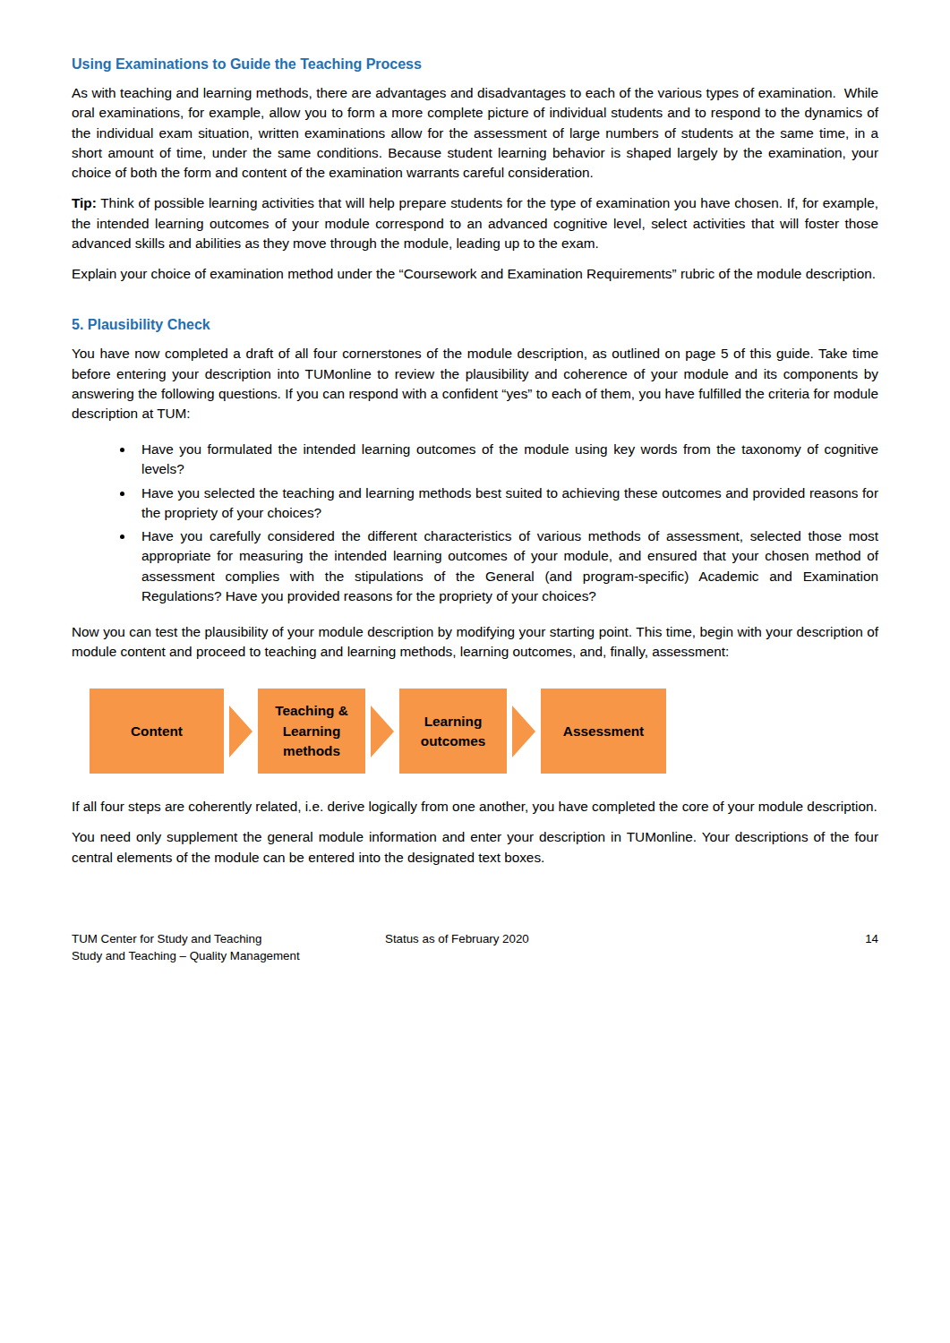Using Examinations to Guide the Teaching Process
As with teaching and learning methods, there are advantages and disadvantages to each of the various types of examination. While oral examinations, for example, allow you to form a more complete picture of individual students and to respond to the dynamics of the individual exam situation, written examinations allow for the assessment of large numbers of students at the same time, in a short amount of time, under the same conditions. Because student learning behavior is shaped largely by the examination, your choice of both the form and content of the examination warrants careful consideration.
Tip: Think of possible learning activities that will help prepare students for the type of examination you have chosen. If, for example, the intended learning outcomes of your module correspond to an advanced cognitive level, select activities that will foster those advanced skills and abilities as they move through the module, leading up to the exam.
Explain your choice of examination method under the “Coursework and Examination Requirements” rubric of the module description.
5. Plausibility Check
You have now completed a draft of all four cornerstones of the module description, as outlined on page 5 of this guide. Take time before entering your description into TUMonline to review the plausibility and coherence of your module and its components by answering the following questions. If you can respond with a confident “yes” to each of them, you have fulfilled the criteria for module description at TUM:
Have you formulated the intended learning outcomes of the module using key words from the taxonomy of cognitive levels?
Have you selected the teaching and learning methods best suited to achieving these outcomes and provided reasons for the propriety of your choices?
Have you carefully considered the different characteristics of various methods of assessment, selected those most appropriate for measuring the intended learning outcomes of your module, and ensured that your chosen method of assessment complies with the stipulations of the General (and program-specific) Academic and Examination Regulations? Have you provided reasons for the propriety of your choices?
Now you can test the plausibility of your module description by modifying your starting point. This time, begin with your description of module content and proceed to teaching and learning methods, learning outcomes, and, finally, assessment:
Content
Teaching & Learning methods
Learning outcomes
Assessment
If all four steps are coherently related, i.e. derive logically from one another, you have completed the core of your module description.
You need only supplement the general module information and enter your description in TUMonline. Your descriptions of the four central elements of the module can be entered into the designated text boxes.
TUM Center for Study and Teaching
Study and Teaching – Quality Management
Status as of February 2020
14